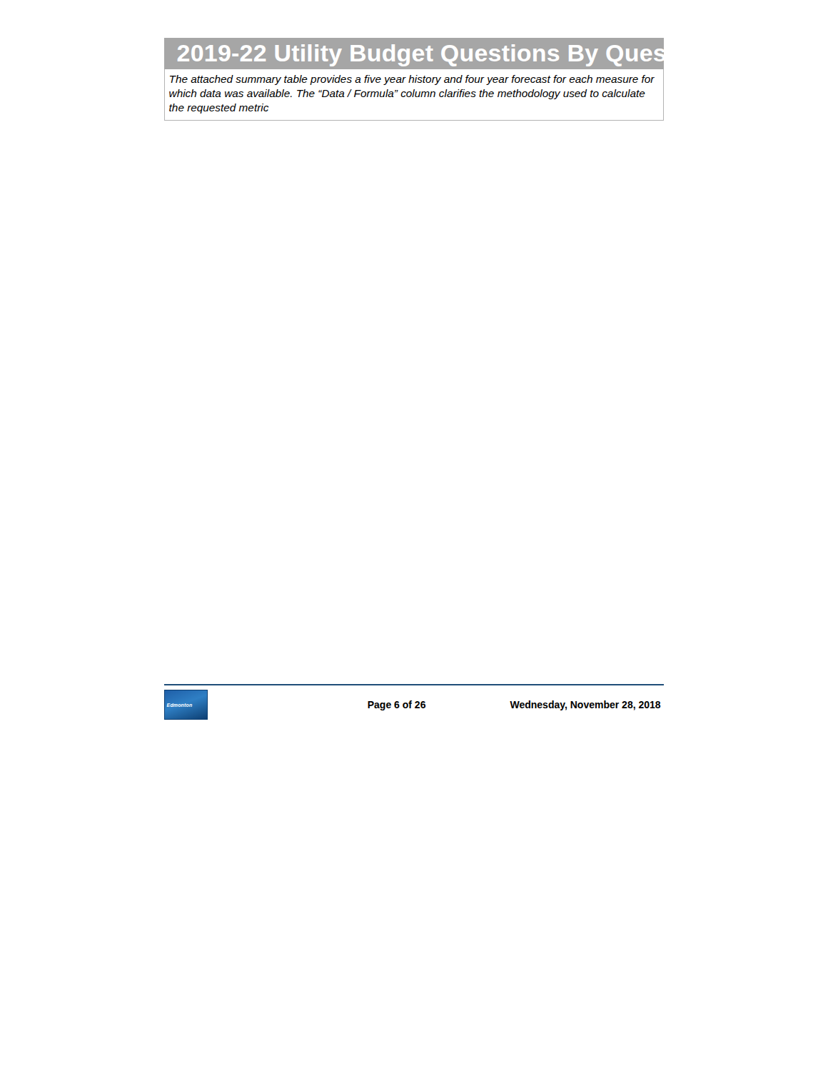2019-22 Utility Budget Questions By Question #
The attached summary table provides a five year history and four year forecast for each measure for which data was available. The “Data / Formula” column clarifies the methodology used to calculate the requested metric
Page 6 of 26
Wednesday, November 28, 2018